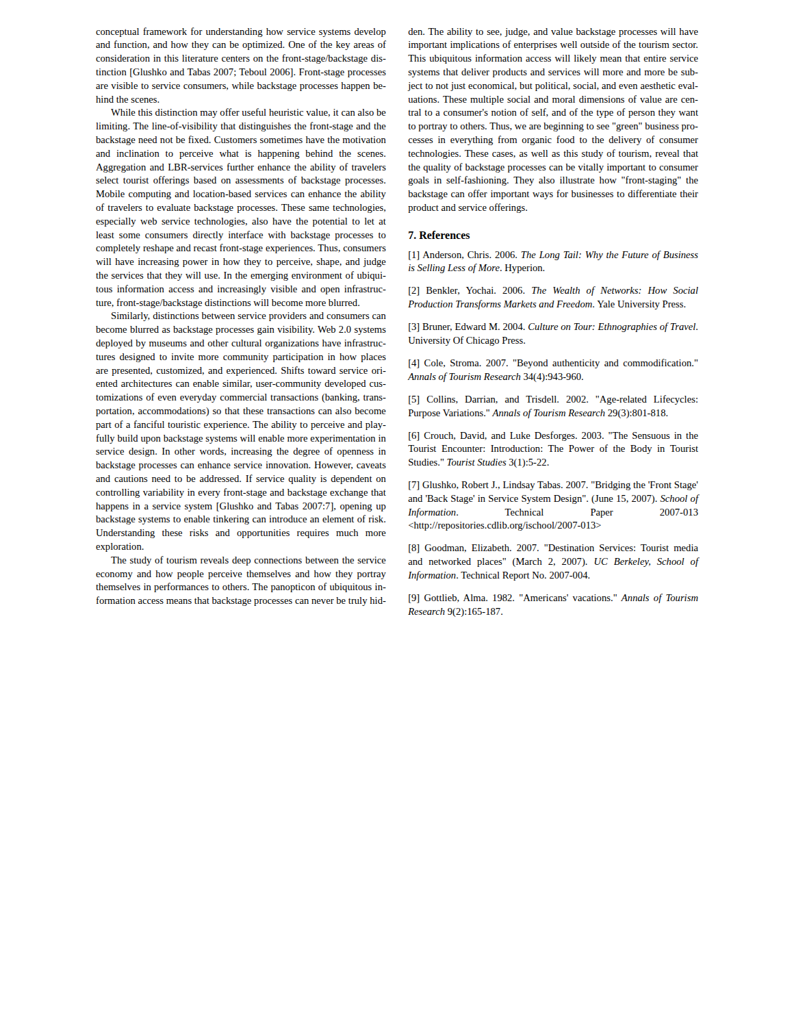conceptual framework for understanding how service systems develop and function, and how they can be optimized. One of the key areas of consideration in this literature centers on the front-stage/backstage distinction [Glushko and Tabas 2007; Teboul 2006]. Front-stage processes are visible to service consumers, while backstage processes happen behind the scenes.
While this distinction may offer useful heuristic value, it can also be limiting. The line-of-visibility that distinguishes the front-stage and the backstage need not be fixed. Customers sometimes have the motivation and inclination to perceive what is happening behind the scenes. Aggregation and LBR-services further enhance the ability of travelers select tourist offerings based on assessments of backstage processes. Mobile computing and location-based services can enhance the ability of travelers to evaluate backstage processes. These same technologies, especially web service technologies, also have the potential to let at least some consumers directly interface with backstage processes to completely reshape and recast front-stage experiences. Thus, consumers will have increasing power in how they to perceive, shape, and judge the services that they will use. In the emerging environment of ubiquitous information access and increasingly visible and open infrastructure, front-stage/backstage distinctions will become more blurred.
Similarly, distinctions between service providers and consumers can become blurred as backstage processes gain visibility. Web 2.0 systems deployed by museums and other cultural organizations have infrastructures designed to invite more community participation in how places are presented, customized, and experienced. Shifts toward service oriented architectures can enable similar, user-community developed customizations of even everyday commercial transactions (banking, transportation, accommodations) so that these transactions can also become part of a fanciful touristic experience. The ability to perceive and playfully build upon backstage systems will enable more experimentation in service design. In other words, increasing the degree of openness in backstage processes can enhance service innovation. However, caveats and cautions need to be addressed. If service quality is dependent on controlling variability in every front-stage and backstage exchange that happens in a service system [Glushko and Tabas 2007:7], opening up backstage systems to enable tinkering can introduce an element of risk. Understanding these risks and opportunities requires much more exploration.
The study of tourism reveals deep connections between the service economy and how people perceive themselves and how they portray themselves in performances to others. The panopticon of ubiquitous information access means that backstage processes can never be truly hidden. The ability to see, judge, and value backstage processes will have important implications of enterprises well outside of the tourism sector. This ubiquitous information access will likely mean that entire service systems that deliver products and services will more and more be subject to not just economical, but political, social, and even aesthetic evaluations. These multiple social and moral dimensions of value are central to a consumer's notion of self, and of the type of person they want to portray to others. Thus, we are beginning to see "green" business processes in everything from organic food to the delivery of consumer technologies. These cases, as well as this study of tourism, reveal that the quality of backstage processes can be vitally important to consumer goals in self-fashioning. They also illustrate how "front-staging" the backstage can offer important ways for businesses to differentiate their product and service offerings.
7. References
[1] Anderson, Chris. 2006. The Long Tail: Why the Future of Business is Selling Less of More. Hyperion.
[2] Benkler, Yochai. 2006. The Wealth of Networks: How Social Production Transforms Markets and Freedom. Yale University Press.
[3] Bruner, Edward M. 2004. Culture on Tour: Ethnographies of Travel. University Of Chicago Press.
[4] Cole, Stroma. 2007. "Beyond authenticity and commodification." Annals of Tourism Research 34(4):943-960.
[5] Collins, Darrian, and Trisdell. 2002. "Age-related Lifecycles: Purpose Variations." Annals of Tourism Research 29(3):801-818.
[6] Crouch, David, and Luke Desforges. 2003. "The Sensuous in the Tourist Encounter: Introduction: The Power of the Body in Tourist Studies." Tourist Studies 3(1):5-22.
[7] Glushko, Robert J., Lindsay Tabas. 2007. "Bridging the 'Front Stage' and 'Back Stage' in Service System Design". (June 15, 2007). School of Information. Technical Paper 2007-013 <http://repositories.cdlib.org/ischool/2007-013>
[8] Goodman, Elizabeth. 2007. "Destination Services: Tourist media and networked places" (March 2, 2007). UC Berkeley, School of Information. Technical Report No. 2007-004.
[9] Gottlieb, Alma. 1982. "Americans' vacations." Annals of Tourism Research 9(2):165-187.